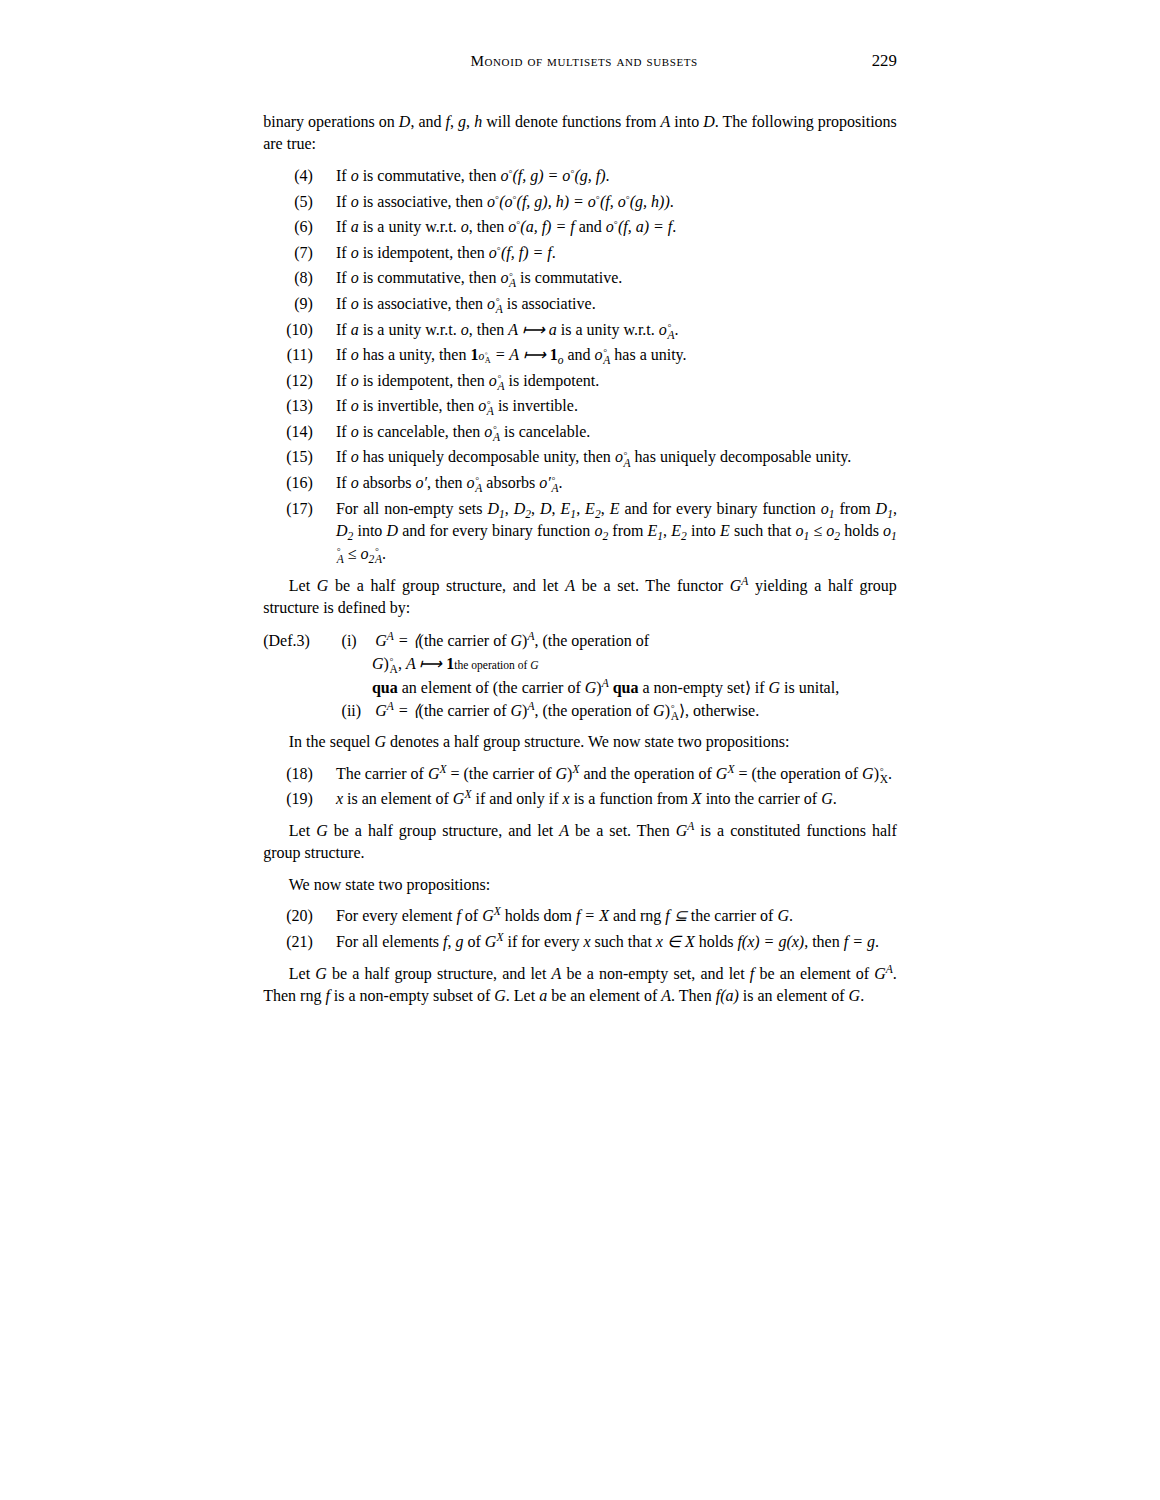Monoid of multisets and subsets 229
binary operations on D, and f, g, h will denote functions from A into D. The following propositions are true:
(4) If o is commutative, then o◦(f, g) = o◦(g, f).
(5) If o is associative, then o◦(o◦(f, g), h) = o◦(f, o◦(g, h)).
(6) If a is a unity w.r.t. o, then o◦(a, f) = f and o◦(f, a) = f.
(7) If o is idempotent, then o◦(f, f) = f.
(8) If o is commutative, then o◦A is commutative.
(9) If o is associative, then o◦A is associative.
(10) If a is a unity w.r.t. o, then A ⟼ a is a unity w.r.t. o◦A.
(11) If o has a unity, then 1 o◦A = A ⟼ 1o and o◦A has a unity.
(12) If o is idempotent, then o◦A is idempotent.
(13) If o is invertible, then o◦A is invertible.
(14) If o is cancelable, then o◦A is cancelable.
(15) If o has uniquely decomposable unity, then o◦A has uniquely decomposable unity.
(16) If o absorbs o′, then o◦A absorbs o′◦A.
(17) For all non-empty sets D1, D2, D, E1, E2, E and for every binary function o1 from D1, D2 into D and for every binary function o2 from E1, E2 into E such that o1 ≤ o2 holds o1◦A ≤ o2◦A.
Let G be a half group structure, and let A be a set. The functor GA yielding a half group structure is defined by:
(Def.3)
(i)
GA = ⟨(the carrier of G)A, (the operation of
G)◦A, A ⟼ 1 the operation of G
qua an element of (the carrier of G)A qua a non-empty set⟩ if G is unital,
(ii)
GA = ⟨(the carrier of G)A, (the operation of G)◦A⟩, otherwise.
In the sequel G denotes a half group structure. We now state two propositions:
(18) The carrier of GX = (the carrier of G)X and the operation of GX = (the operation of G)◦X.
(19) x is an element of GX if and only if x is a function from X into the carrier of G.
Let G be a half group structure, and let A be a set. Then GA is a constituted functions half group structure.
We now state two propositions:
(20) For every element f of GX holds dom f = X and rng f ⊆ the carrier of G.
(21) For all elements f, g of GX if for every x such that x ∈ X holds f(x) = g(x), then f = g.
Let G be a half group structure, and let A be a non-empty set, and let f be an element of GA. Then rng f is a non-empty subset of G. Let a be an element of A. Then f(a) is an element of G.